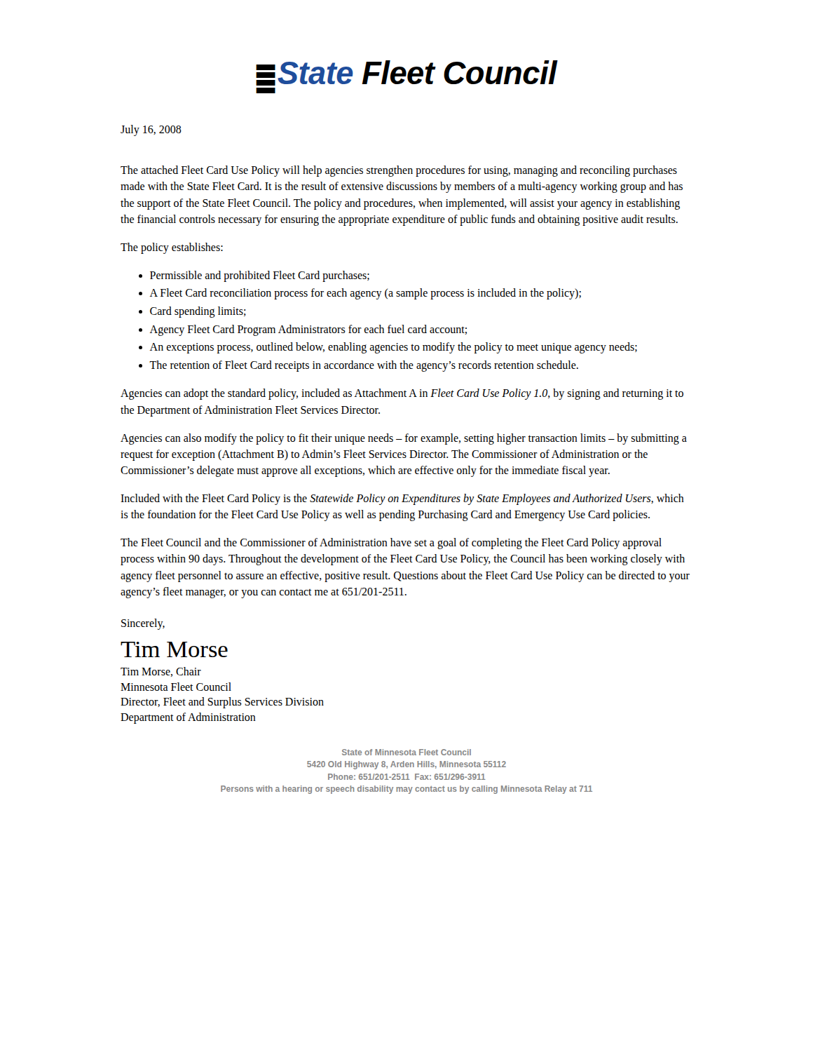▬▬▬▬ State Fleet Council
July 16, 2008
The attached Fleet Card Use Policy will help agencies strengthen procedures for using, managing and reconciling purchases made with the State Fleet Card. It is the result of extensive discussions by members of a multi-agency working group and has the support of the State Fleet Council. The policy and procedures, when implemented, will assist your agency in establishing the financial controls necessary for ensuring the appropriate expenditure of public funds and obtaining positive audit results.
The policy establishes:
Permissible and prohibited Fleet Card purchases;
A Fleet Card reconciliation process for each agency (a sample process is included in the policy);
Card spending limits;
Agency Fleet Card Program Administrators for each fuel card account;
An exceptions process, outlined below, enabling agencies to modify the policy to meet unique agency needs;
The retention of Fleet Card receipts in accordance with the agency’s records retention schedule.
Agencies can adopt the standard policy, included as Attachment A in Fleet Card Use Policy 1.0, by signing and returning it to the Department of Administration Fleet Services Director.
Agencies can also modify the policy to fit their unique needs – for example, setting higher transaction limits – by submitting a request for exception (Attachment B) to Admin’s Fleet Services Director. The Commissioner of Administration or the Commissioner’s delegate must approve all exceptions, which are effective only for the immediate fiscal year.
Included with the Fleet Card Policy is the Statewide Policy on Expenditures by State Employees and Authorized Users, which is the foundation for the Fleet Card Use Policy as well as pending Purchasing Card and Emergency Use Card policies.
The Fleet Council and the Commissioner of Administration have set a goal of completing the Fleet Card Policy approval process within 90 days. Throughout the development of the Fleet Card Use Policy, the Council has been working closely with agency fleet personnel to assure an effective, positive result. Questions about the Fleet Card Use Policy can be directed to your agency’s fleet manager, or you can contact me at 651/201-2511.
Sincerely,
Tim Morse
Tim Morse, Chair
Minnesota Fleet Council
Director, Fleet and Surplus Services Division
Department of Administration
State of Minnesota Fleet Council
5420 Old Highway 8, Arden Hills, Minnesota 55112
Phone: 651/201-2511 Fax: 651/296-3911
Persons with a hearing or speech disability may contact us by calling Minnesota Relay at 711